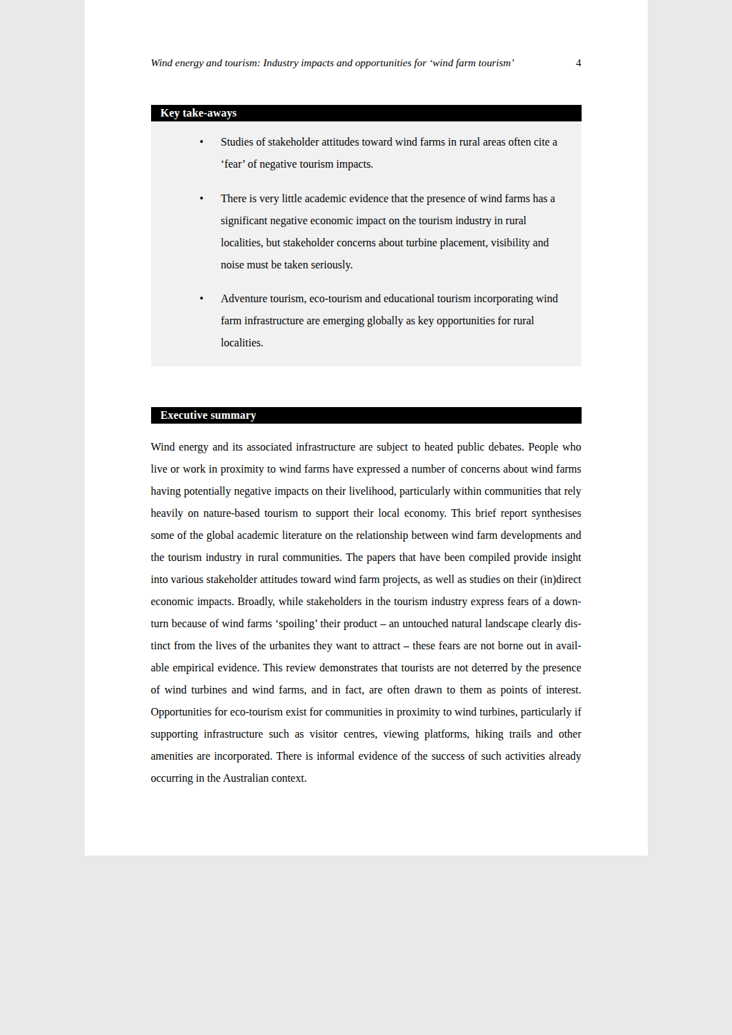Wind energy and tourism: Industry impacts and opportunities for ‘wind farm tourism’
4
Key take-aways
Studies of stakeholder attitudes toward wind farms in rural areas often cite a ‘fear’ of negative tourism impacts.
There is very little academic evidence that the presence of wind farms has a significant negative economic impact on the tourism industry in rural localities, but stakeholder concerns about turbine placement, visibility and noise must be taken seriously.
Adventure tourism, eco-tourism and educational tourism incorporating wind farm infrastructure are emerging globally as key opportunities for rural localities.
Executive summary
Wind energy and its associated infrastructure are subject to heated public debates. People who live or work in proximity to wind farms have expressed a number of concerns about wind farms having potentially negative impacts on their livelihood, particularly within communities that rely heavily on nature-based tourism to support their local economy. This brief report synthesises some of the global academic literature on the relationship between wind farm developments and the tourism industry in rural communities. The papers that have been compiled provide insight into various stakeholder attitudes toward wind farm projects, as well as studies on their (in)direct economic impacts. Broadly, while stakeholders in the tourism industry express fears of a downturn because of wind farms ‘spoiling’ their product – an untouched natural landscape clearly distinct from the lives of the urbanites they want to attract – these fears are not borne out in available empirical evidence. This review demonstrates that tourists are not deterred by the presence of wind turbines and wind farms, and in fact, are often drawn to them as points of interest. Opportunities for eco-tourism exist for communities in proximity to wind turbines, particularly if supporting infrastructure such as visitor centres, viewing platforms, hiking trails and other amenities are incorporated. There is informal evidence of the success of such activities already occurring in the Australian context.